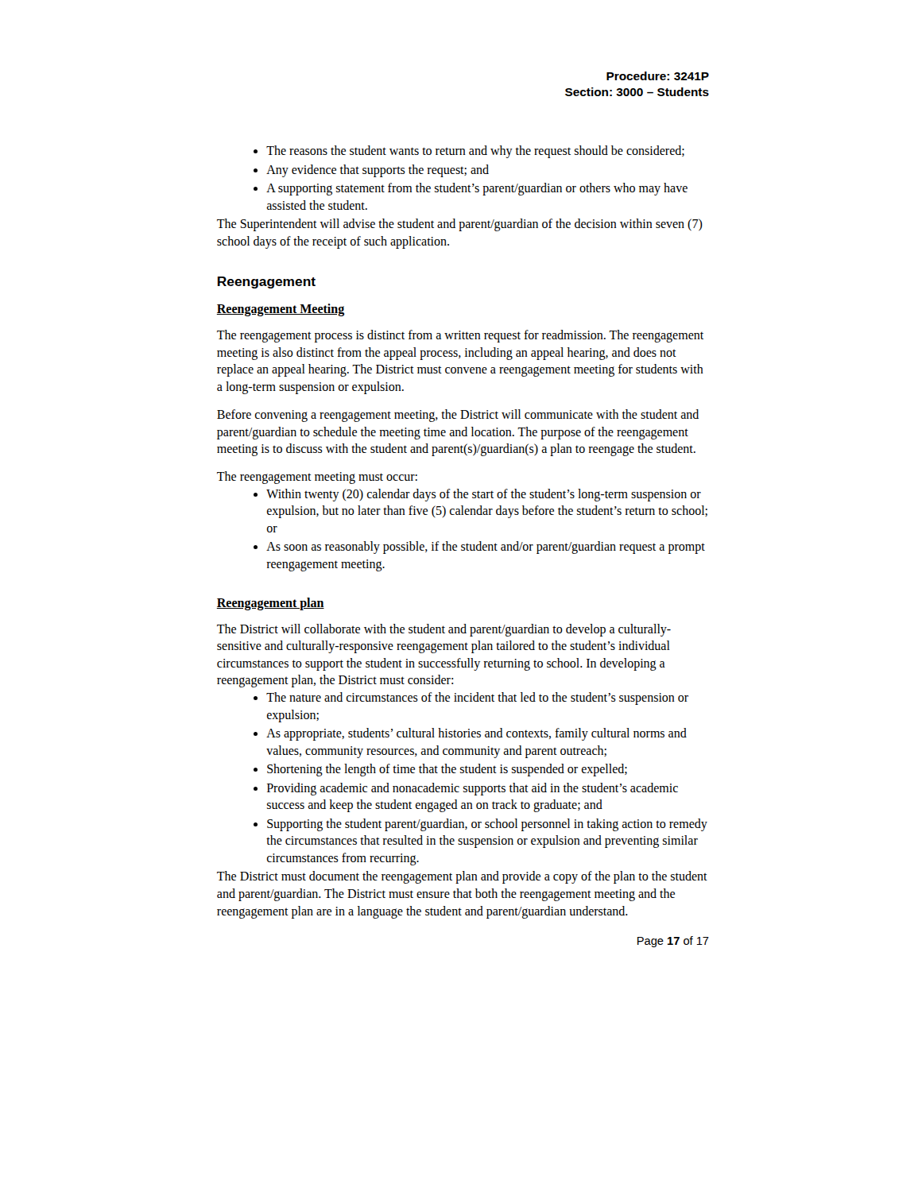Procedure: 3241P
Section: 3000 – Students
The reasons the student wants to return and why the request should be considered;
Any evidence that supports the request; and
A supporting statement from the student’s parent/guardian or others who may have assisted the student.
The Superintendent will advise the student and parent/guardian of the decision within seven (7) school days of the receipt of such application.
Reengagement
Reengagement Meeting
The reengagement process is distinct from a written request for readmission. The reengagement meeting is also distinct from the appeal process, including an appeal hearing, and does not replace an appeal hearing. The District must convene a reengagement meeting for students with a long-term suspension or expulsion.
Before convening a reengagement meeting, the District will communicate with the student and parent/guardian to schedule the meeting time and location. The purpose of the reengagement meeting is to discuss with the student and parent(s)/guardian(s) a plan to reengage the student.
The reengagement meeting must occur:
Within twenty (20) calendar days of the start of the student’s long-term suspension or expulsion, but no later than five (5) calendar days before the student’s return to school; or
As soon as reasonably possible, if the student and/or parent/guardian request a prompt reengagement meeting.
Reengagement plan
The District will collaborate with the student and parent/guardian to develop a culturally-sensitive and culturally-responsive reengagement plan tailored to the student’s individual circumstances to support the student in successfully returning to school. In developing a reengagement plan, the District must consider:
The nature and circumstances of the incident that led to the student’s suspension or expulsion;
As appropriate, students’ cultural histories and contexts, family cultural norms and values, community resources, and community and parent outreach;
Shortening the length of time that the student is suspended or expelled;
Providing academic and nonacademic supports that aid in the student’s academic success and keep the student engaged an on track to graduate; and
Supporting the student parent/guardian, or school personnel in taking action to remedy the circumstances that resulted in the suspension or expulsion and preventing similar circumstances from recurring.
The District must document the reengagement plan and provide a copy of the plan to the student and parent/guardian. The District must ensure that both the reengagement meeting and the reengagement plan are in a language the student and parent/guardian understand.
Page 17 of 17